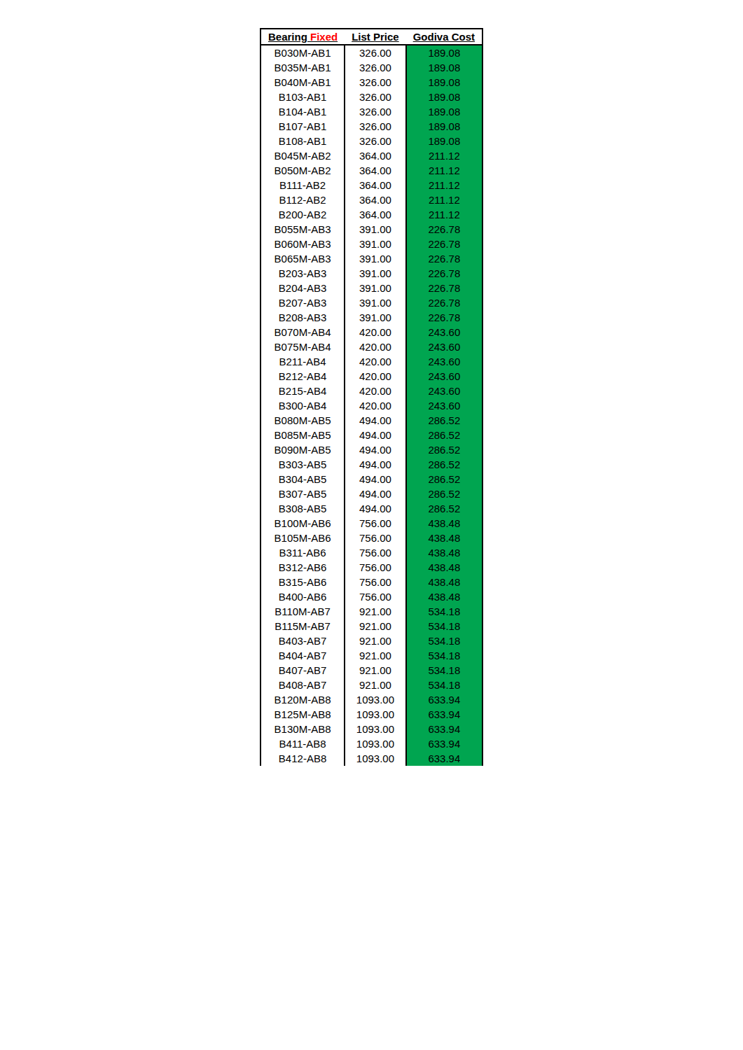Bearing Fixed Price List
| Bearing Fixed | List Price | Godiva Cost |
| --- | --- | --- |
| B030M-AB1 | 326.00 | 189.08 |
| B035M-AB1 | 326.00 | 189.08 |
| B040M-AB1 | 326.00 | 189.08 |
| B103-AB1 | 326.00 | 189.08 |
| B104-AB1 | 326.00 | 189.08 |
| B107-AB1 | 326.00 | 189.08 |
| B108-AB1 | 326.00 | 189.08 |
| B045M-AB2 | 364.00 | 211.12 |
| B050M-AB2 | 364.00 | 211.12 |
| B111-AB2 | 364.00 | 211.12 |
| B112-AB2 | 364.00 | 211.12 |
| B200-AB2 | 364.00 | 211.12 |
| B055M-AB3 | 391.00 | 226.78 |
| B060M-AB3 | 391.00 | 226.78 |
| B065M-AB3 | 391.00 | 226.78 |
| B203-AB3 | 391.00 | 226.78 |
| B204-AB3 | 391.00 | 226.78 |
| B207-AB3 | 391.00 | 226.78 |
| B208-AB3 | 391.00 | 226.78 |
| B070M-AB4 | 420.00 | 243.60 |
| B075M-AB4 | 420.00 | 243.60 |
| B211-AB4 | 420.00 | 243.60 |
| B212-AB4 | 420.00 | 243.60 |
| B215-AB4 | 420.00 | 243.60 |
| B300-AB4 | 420.00 | 243.60 |
| B080M-AB5 | 494.00 | 286.52 |
| B085M-AB5 | 494.00 | 286.52 |
| B090M-AB5 | 494.00 | 286.52 |
| B303-AB5 | 494.00 | 286.52 |
| B304-AB5 | 494.00 | 286.52 |
| B307-AB5 | 494.00 | 286.52 |
| B308-AB5 | 494.00 | 286.52 |
| B100M-AB6 | 756.00 | 438.48 |
| B105M-AB6 | 756.00 | 438.48 |
| B311-AB6 | 756.00 | 438.48 |
| B312-AB6 | 756.00 | 438.48 |
| B315-AB6 | 756.00 | 438.48 |
| B400-AB6 | 756.00 | 438.48 |
| B110M-AB7 | 921.00 | 534.18 |
| B115M-AB7 | 921.00 | 534.18 |
| B403-AB7 | 921.00 | 534.18 |
| B404-AB7 | 921.00 | 534.18 |
| B407-AB7 | 921.00 | 534.18 |
| B408-AB7 | 921.00 | 534.18 |
| B120M-AB8 | 1093.00 | 633.94 |
| B125M-AB8 | 1093.00 | 633.94 |
| B130M-AB8 | 1093.00 | 633.94 |
| B411-AB8 | 1093.00 | 633.94 |
| B412-AB8 | 1093.00 | 633.94 |